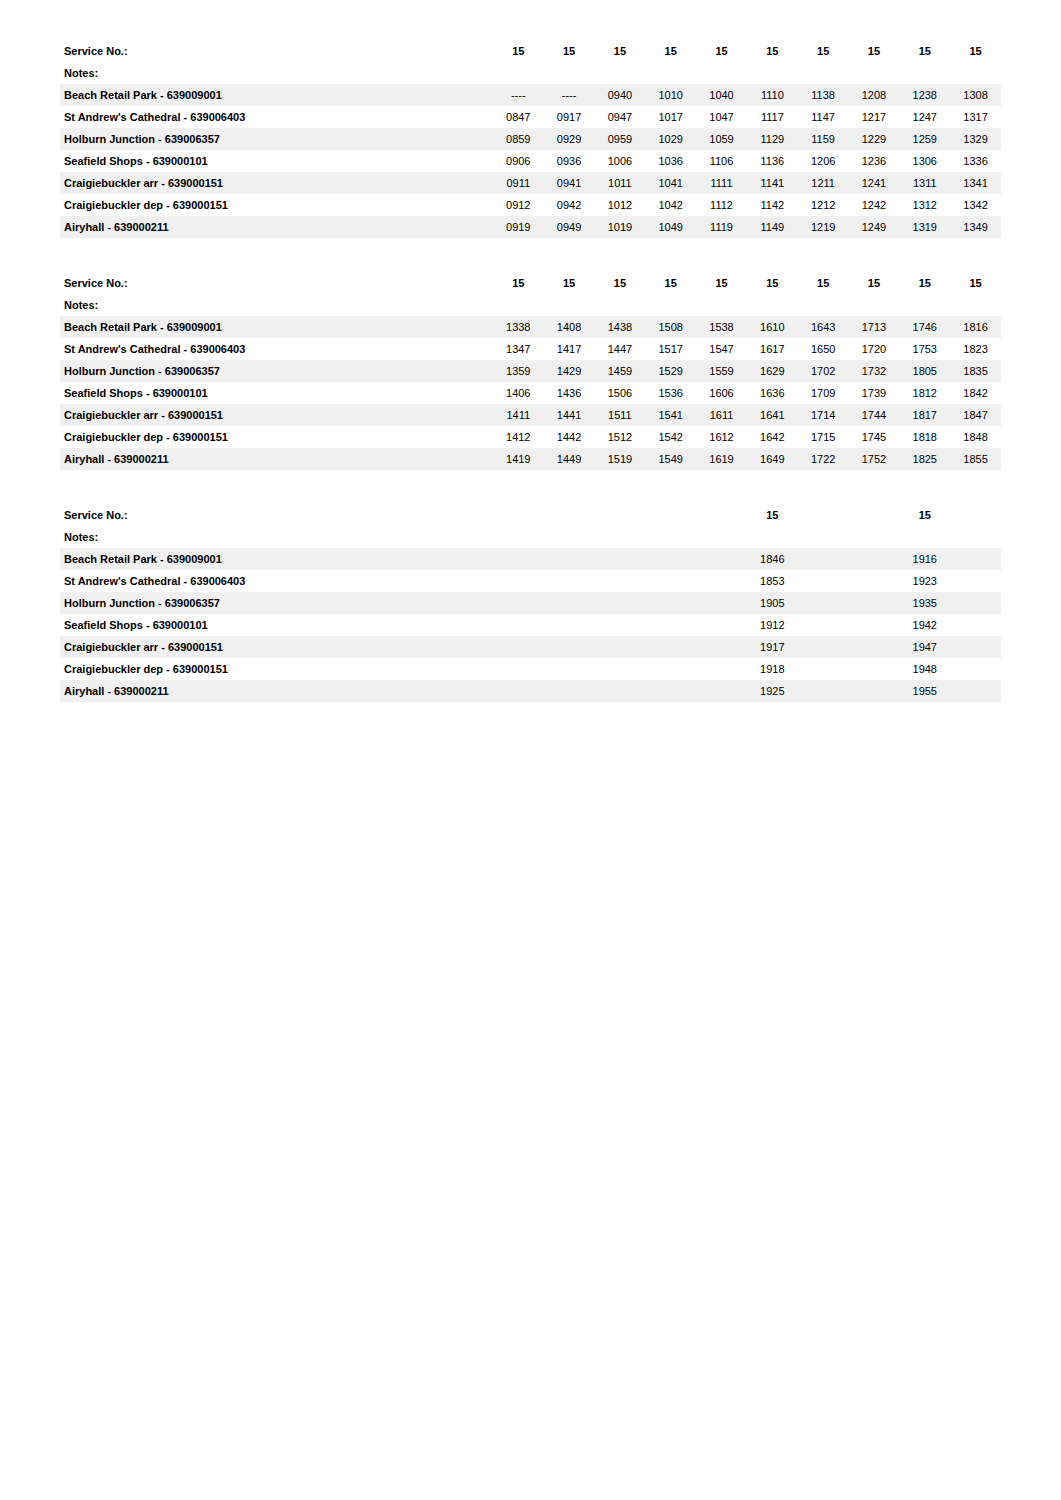| Service No.: | 15 | 15 | 15 | 15 | 15 | 15 | 15 | 15 | 15 | 15 |
| --- | --- | --- | --- | --- | --- | --- | --- | --- | --- | --- |
| Notes: | | | | | | | | | | |
| Beach Retail Park - 639009001 | ---- | ---- | 0940 | 1010 | 1040 | 1110 | 1138 | 1208 | 1238 | 1308 |
| St Andrew's Cathedral - 639006403 | 0847 | 0917 | 0947 | 1017 | 1047 | 1117 | 1147 | 1217 | 1247 | 1317 |
| Holburn Junction - 639006357 | 0859 | 0929 | 0959 | 1029 | 1059 | 1129 | 1159 | 1229 | 1259 | 1329 |
| Seafield Shops - 639000101 | 0906 | 0936 | 1006 | 1036 | 1106 | 1136 | 1206 | 1236 | 1306 | 1336 |
| Craigiebuckler arr - 639000151 | 0911 | 0941 | 1011 | 1041 | 1111 | 1141 | 1211 | 1241 | 1311 | 1341 |
| Craigiebuckler dep - 639000151 | 0912 | 0942 | 1012 | 1042 | 1112 | 1142 | 1212 | 1242 | 1312 | 1342 |
| Airyhall - 639000211 | 0919 | 0949 | 1019 | 1049 | 1119 | 1149 | 1219 | 1249 | 1319 | 1349 |
| Service No.: | 15 | 15 | 15 | 15 | 15 | 15 | 15 | 15 | 15 | 15 |
| --- | --- | --- | --- | --- | --- | --- | --- | --- | --- | --- |
| Notes: | | | | | | | | | | |
| Beach Retail Park - 639009001 | 1338 | 1408 | 1438 | 1508 | 1538 | 1610 | 1643 | 1713 | 1746 | 1816 |
| St Andrew's Cathedral - 639006403 | 1347 | 1417 | 1447 | 1517 | 1547 | 1617 | 1650 | 1720 | 1753 | 1823 |
| Holburn Junction - 639006357 | 1359 | 1429 | 1459 | 1529 | 1559 | 1629 | 1702 | 1732 | 1805 | 1835 |
| Seafield Shops - 639000101 | 1406 | 1436 | 1506 | 1536 | 1606 | 1636 | 1709 | 1739 | 1812 | 1842 |
| Craigiebuckler arr - 639000151 | 1411 | 1441 | 1511 | 1541 | 1611 | 1641 | 1714 | 1744 | 1817 | 1847 |
| Craigiebuckler dep - 639000151 | 1412 | 1442 | 1512 | 1542 | 1612 | 1642 | 1715 | 1745 | 1818 | 1848 |
| Airyhall - 639000211 | 1419 | 1449 | 1519 | 1549 | 1619 | 1649 | 1722 | 1752 | 1825 | 1855 |
| Service No.: | | | | | | 15 | | | 15 | |
| --- | --- | --- | --- | --- | --- | --- | --- | --- | --- | --- |
| Notes: | | | | | | | | | | |
| Beach Retail Park - 639009001 | | | | | | 1846 | | | 1916 | |
| St Andrew's Cathedral - 639006403 | | | | | | 1853 | | | 1923 | |
| Holburn Junction - 639006357 | | | | | | 1905 | | | 1935 | |
| Seafield Shops - 639000101 | | | | | | 1912 | | | 1942 | |
| Craigiebuckler arr - 639000151 | | | | | | 1917 | | | 1947 | |
| Craigiebuckler dep - 639000151 | | | | | | 1918 | | | 1948 | |
| Airyhall - 639000211 | | | | | | 1925 | | | 1955 | |